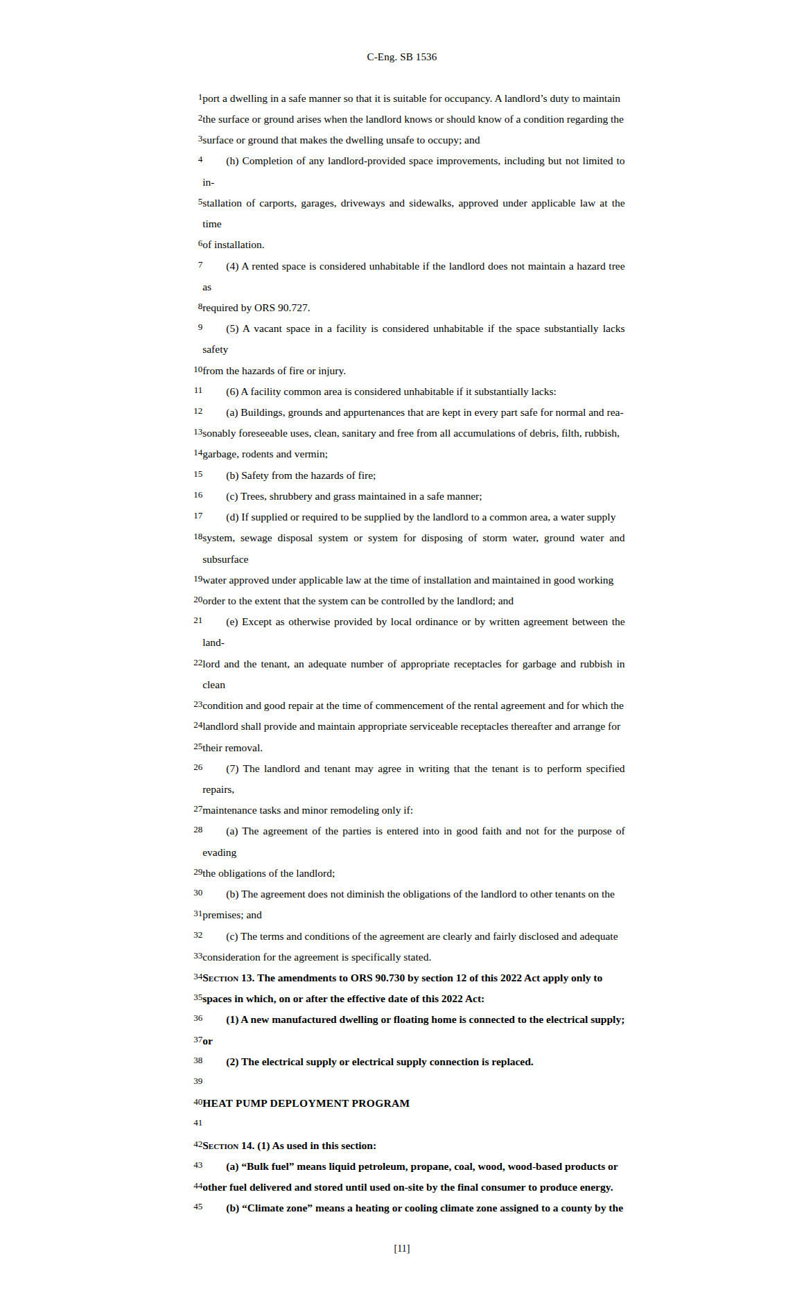C-Eng. SB 1536
| 1 | port a dwelling in a safe manner so that it is suitable for occupancy. A landlord’s duty to maintain |
| 2 | the surface or ground arises when the landlord knows or should know of a condition regarding the |
| 3 | surface or ground that makes the dwelling unsafe to occupy; and |
| 4 | (h) Completion of any landlord-provided space improvements, including but not limited to in- |
| 5 | stallation of carports, garages, driveways and sidewalks, approved under applicable law at the time |
| 6 | of installation. |
| 7 | (4) A rented space is considered unhabitable if the landlord does not maintain a hazard tree as |
| 8 | required by ORS 90.727. |
| 9 | (5) A vacant space in a facility is considered unhabitable if the space substantially lacks safety |
| 10 | from the hazards of fire or injury. |
| 11 | (6) A facility common area is considered unhabitable if it substantially lacks: |
| 12 | (a) Buildings, grounds and appurtenances that are kept in every part safe for normal and rea- |
| 13 | sonably foreseeable uses, clean, sanitary and free from all accumulations of debris, filth, rubbish, |
| 14 | garbage, rodents and vermin; |
| 15 | (b) Safety from the hazards of fire; |
| 16 | (c) Trees, shrubbery and grass maintained in a safe manner; |
| 17 | (d) If supplied or required to be supplied by the landlord to a common area, a water supply |
| 18 | system, sewage disposal system or system for disposing of storm water, ground water and subsurface |
| 19 | water approved under applicable law at the time of installation and maintained in good working |
| 20 | order to the extent that the system can be controlled by the landlord; and |
| 21 | (e) Except as otherwise provided by local ordinance or by written agreement between the land- |
| 22 | lord and the tenant, an adequate number of appropriate receptacles for garbage and rubbish in clean |
| 23 | condition and good repair at the time of commencement of the rental agreement and for which the |
| 24 | landlord shall provide and maintain appropriate serviceable receptacles thereafter and arrange for |
| 25 | their removal. |
| 26 | (7) The landlord and tenant may agree in writing that the tenant is to perform specified repairs, |
| 27 | maintenance tasks and minor remodeling only if: |
| 28 | (a) The agreement of the parties is entered into in good faith and not for the purpose of evading |
| 29 | the obligations of the landlord; |
| 30 | (b) The agreement does not diminish the obligations of the landlord to other tenants on the |
| 31 | premises; and |
| 32 | (c) The terms and conditions of the agreement are clearly and fairly disclosed and adequate |
| 33 | consideration for the agreement is specifically stated. |
| 34 | Section 13. The amendments to ORS 90.730 by section 12 of this 2022 Act apply only to |
| 35 | spaces in which, on or after the effective date of this 2022 Act: |
| 36 | (1) A new manufactured dwelling or floating home is connected to the electrical supply; |
| 37 | or |
| 38 | (2) The electrical supply or electrical supply connection is replaced. |
| 39 | |
| 40 | HEAT PUMP DEPLOYMENT PROGRAM |
| 41 | |
| 42 | Section 14. (1) As used in this section: |
| 43 | (a) “Bulk fuel” means liquid petroleum, propane, coal, wood, wood-based products or |
| 44 | other fuel delivered and stored until used on-site by the final consumer to produce energy. |
| 45 | (b) “Climate zone” means a heating or cooling climate zone assigned to a county by the |
[11]